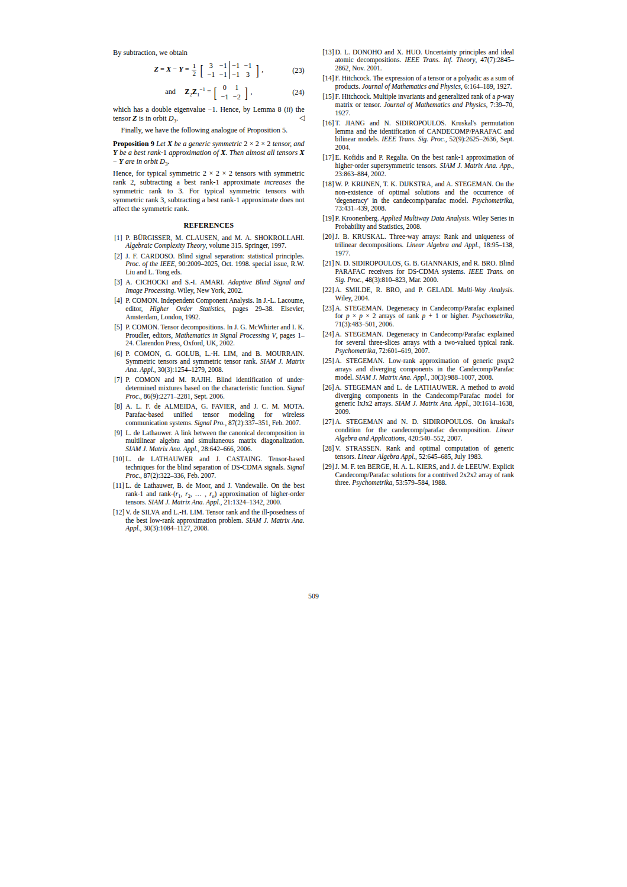By subtraction, we obtain
Z = X − Y = 12 [
| 3 | −1 | −1 | −1 |
| −1 | −1 | −1 | 3 |
] , (23)
and Z2Z1−1 = [
| 0 | 1 |
| −1 | −2 |
] , (24)
which has a double eigenvalue −1. Hence, by Lemma 8 (ii) the tensor Z is in orbit D3. ◁
Finally, we have the following analogue of Proposition 5.
Proposition 9 Let X be a generic symmetric 2 × 2 × 2 tensor, and Y be a best rank-1 approximation of X. Then almost all tensors X − Y are in orbit D3.
Hence, for typical symmetric 2 × 2 × 2 tensors with symmetric rank 2, subtracting a best rank-1 approximate increases the symmetric rank to 3. For typical symmetric tensors with symmetric rank 3, subtracting a best rank-1 approximate does not affect the symmetric rank.
REFERENCES
P. BÜRGISSER, M. CLAUSEN, and M. A. SHOKROLLAHI. Algebraic Complexity Theory, volume 315. Springer, 1997.
J. F. CARDOSO. Blind signal separation: statistical principles. Proc. of the IEEE, 90:2009–2025, Oct. 1998. special issue, R.W. Liu and L. Tong eds.
A. CICHOCKI and S.-I. AMARI. Adaptive Blind Signal and Image Processing. Wiley, New York, 2002.
P. COMON. Independent Component Analysis. In J.-L. Lacoume, editor, Higher Order Statistics, pages 29–38. Elsevier, Amsterdam, London, 1992.
P. COMON. Tensor decompositions. In J. G. McWhirter and I. K. Proudler, editors, Mathematics in Signal Processing V, pages 1–24. Clarendon Press, Oxford, UK, 2002.
P. COMON, G. GOLUB, L.-H. LIM, and B. MOURRAIN. Symmetric tensors and symmetric tensor rank. SIAM J. Matrix Ana. Appl., 30(3):1254–1279, 2008.
P. COMON and M. RAJIH. Blind identification of under-determined mixtures based on the characteristic function. Signal Proc., 86(9):2271–2281, Sept. 2006.
A. L. F. de ALMEIDA, G. FAVIER, and J. C. M. MOTA. Parafac-based unified tensor modeling for wireless communication systems. Signal Pro., 87(2):337–351, Feb. 2007.
L. de Lathauwer. A link between the canonical decomposition in multilinear algebra and simultaneous matrix diagonalization. SIAM J. Matrix Ana. Appl., 28:642–666, 2006.
L. de LATHAUWER and J. CASTAING. Tensor-based techniques for the blind separation of DS-CDMA signals. Signal Proc., 87(2):322–336, Feb. 2007.
L. de Lathauwer, B. de Moor, and J. Vandewalle. On the best rank-1 and rank-(r1, r2, … , rn) approximation of higher-order tensors. SIAM J. Matrix Ana. Appl., 21:1324–1342, 2000.
V. de SILVA and L.-H. LIM. Tensor rank and the ill-posedness of the best low-rank approximation problem. SIAM J. Matrix Ana. Appl., 30(3):1084–1127, 2008.
D. L. DONOHO and X. HUO. Uncertainty principles and ideal atomic decompositions. IEEE Trans. Inf. Theory, 47(7):2845–2862, Nov. 2001.
F. Hitchcock. The expression of a tensor or a polyadic as a sum of products. Journal of Mathematics and Physics, 6:164–189, 1927.
F. Hitchcock. Multiple invariants and generalized rank of a p-way matrix or tensor. Journal of Mathematics and Physics, 7:39–70, 1927.
T. JIANG and N. SIDIROPOULOS. Kruskal's permutation lemma and the identification of CANDECOMP/PARAFAC and bilinear models. IEEE Trans. Sig. Proc., 52(9):2625–2636, Sept. 2004.
E. Kofidis and P. Regalia. On the best rank-1 approximation of higher-order supersymmetric tensors. SIAM J. Matrix Ana. App., 23:863–884, 2002.
W. P. KRIJNEN, T. K. DIJKSTRA, and A. STEGEMAN. On the non-existence of optimal solutions and the occurrence of 'degeneracy' in the candecomp/parafac model. Psychometrika, 73:431–439, 2008.
P. Kroonenberg. Applied Multiway Data Analysis. Wiley Series in Probability and Statistics, 2008.
J. B. KRUSKAL. Three-way arrays: Rank and uniqueness of trilinear decompositions. Linear Algebra and Appl., 18:95–138, 1977.
N. D. SIDIROPOULOS, G. B. GIANNAKIS, and R. BRO. Blind PARAFAC receivers for DS-CDMA systems. IEEE Trans. on Sig. Proc., 48(3):810–823, Mar. 2000.
A. SMILDE, R. BRO, and P. GELADI. Multi-Way Analysis. Wiley, 2004.
A. STEGEMAN. Degeneracy in Candecomp/Parafac explained for p × p × 2 arrays of rank p + 1 or higher. Psychometrika, 71(3):483–501, 2006.
A. STEGEMAN. Degeneracy in Candecomp/Parafac explained for several three-slices arrays with a two-valued typical rank. Psychometrika, 72:601–619, 2007.
A. STEGEMAN. Low-rank approximation of generic pxqx2 arrays and diverging components in the Candecomp/Parafac model. SIAM J. Matrix Ana. Appl., 30(3):988–1007, 2008.
A. STEGEMAN and L. de LATHAUWER. A method to avoid diverging components in the Candecomp/Parafac model for generic IxJx2 arrays. SIAM J. Matrix Ana. Appl., 30:1614–1638, 2009.
A. STEGEMAN and N. D. SIDIROPOULOS. On kruskal's condition for the candecomp/parafac decomposition. Linear Algebra and Applications, 420:540–552, 2007.
V. STRASSEN. Rank and optimal computation of generic tensors. Linear Algebra Appl., 52:645–685, July 1983.
J. M. F. ten BERGE, H. A. L. KIERS, and J. de LEEUW. Explicit Candecomp/Parafac solutions for a contrived 2x2x2 array of rank three. Psychometrika, 53:579–584, 1988.
509